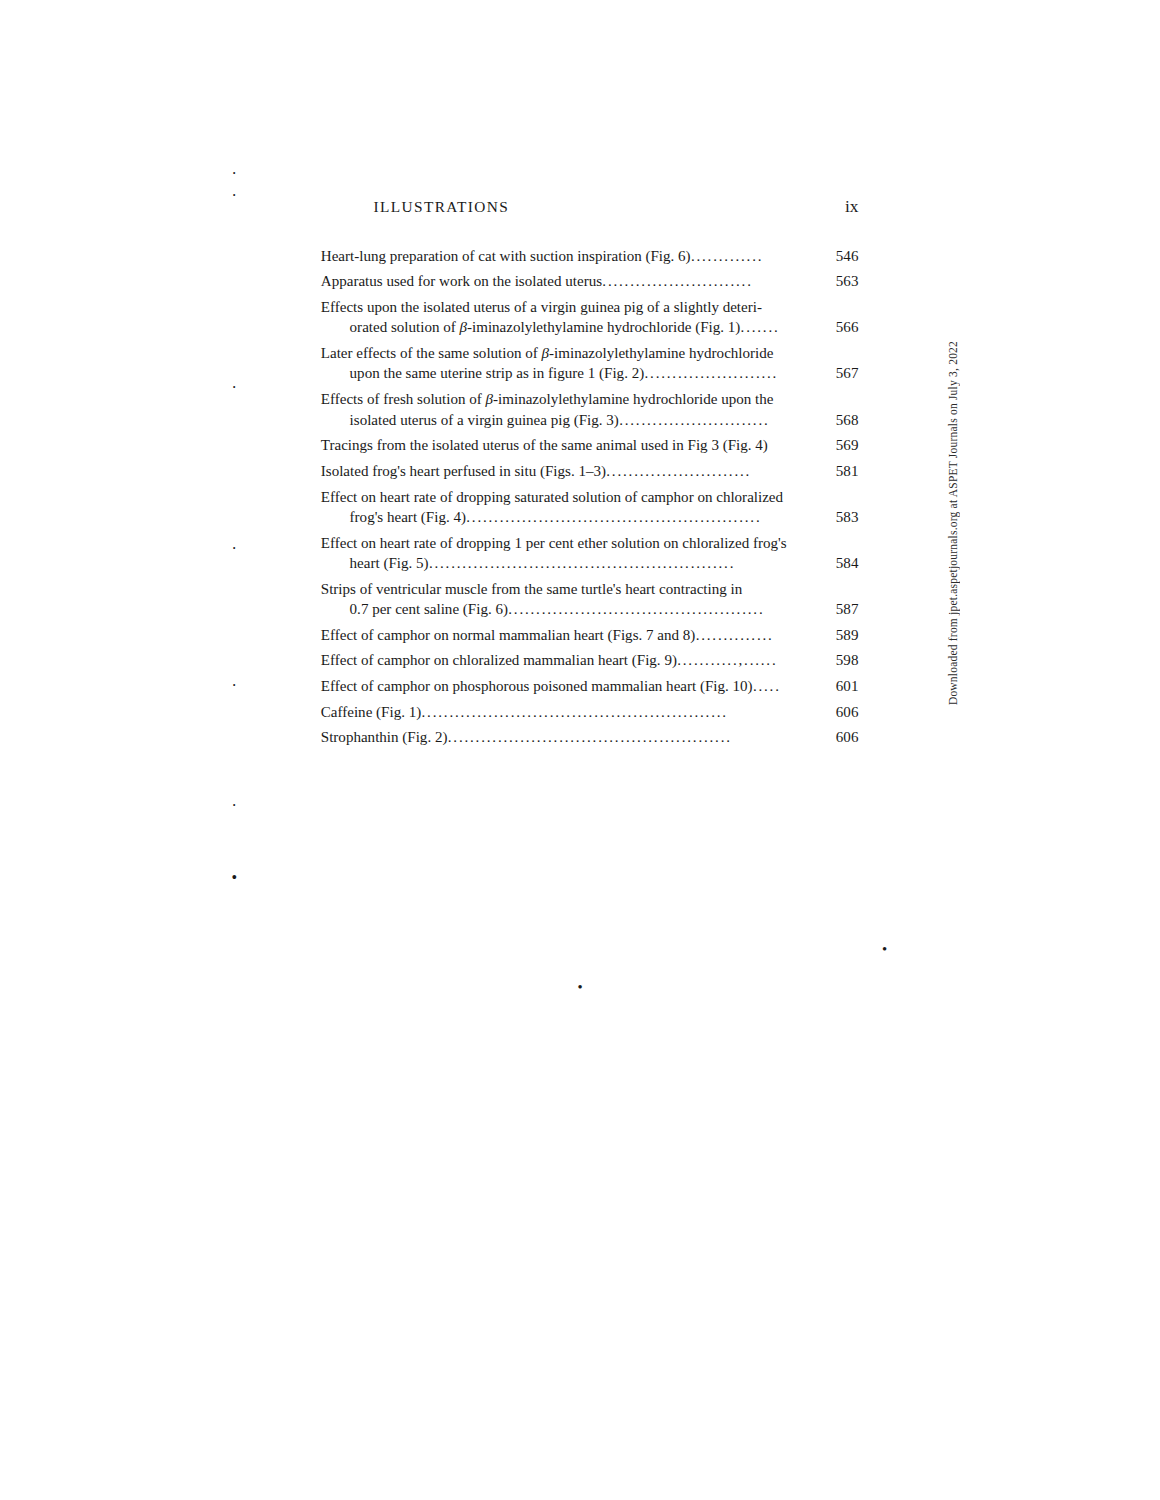·
·
·
·
·
·
•
ILLUSTRATIONS ix
Heart-lung preparation of cat with suction inspiration (Fig. 6) ............. 546
Apparatus used for work on the isolated uterus ........................... 563
Effects upon the isolated uterus of a virgin guinea pig of a slightly deteri- orated solution of β-iminazolylethylamine hydrochloride (Fig. 1) ....... 566
Later effects of the same solution of β-iminazolylethylamine hydrochloride upon the same uterine strip as in figure 1 (Fig. 2) ........................ 567
Effects of fresh solution of β-iminazolylethylamine hydrochloride upon the isolated uterus of a virgin guinea pig (Fig. 3) ........................... 568
Tracings from the isolated uterus of the same animal used in Fig 3 (Fig. 4) 569
Isolated frog's heart perfused in situ (Figs. 1–3) .......................... 581
Effect on heart rate of dropping saturated solution of camphor on chloralized frog's heart (Fig. 4) ..................................................... 583
Effect on heart rate of dropping 1 per cent ether solution on chloralized frog's heart (Fig. 5) ....................................................... 584
Strips of ventricular muscle from the same turtle's heart contracting in 0.7 per cent saline (Fig. 6) .............................................. 587
Effect of camphor on normal mammalian heart (Figs. 7 and 8) .............. 589
Effect of camphor on chloralized mammalian heart (Fig. 9) ...........,...... 598
Effect of camphor on phosphorous poisoned mammalian heart (Fig. 10) ..... 601
Caffeine (Fig. 1) ....................................................... 606
Strophanthin (Fig. 2) ................................................... 606
Downloaded from jpet.aspetjournals.org at ASPET Journals on July 3, 2022
•
•